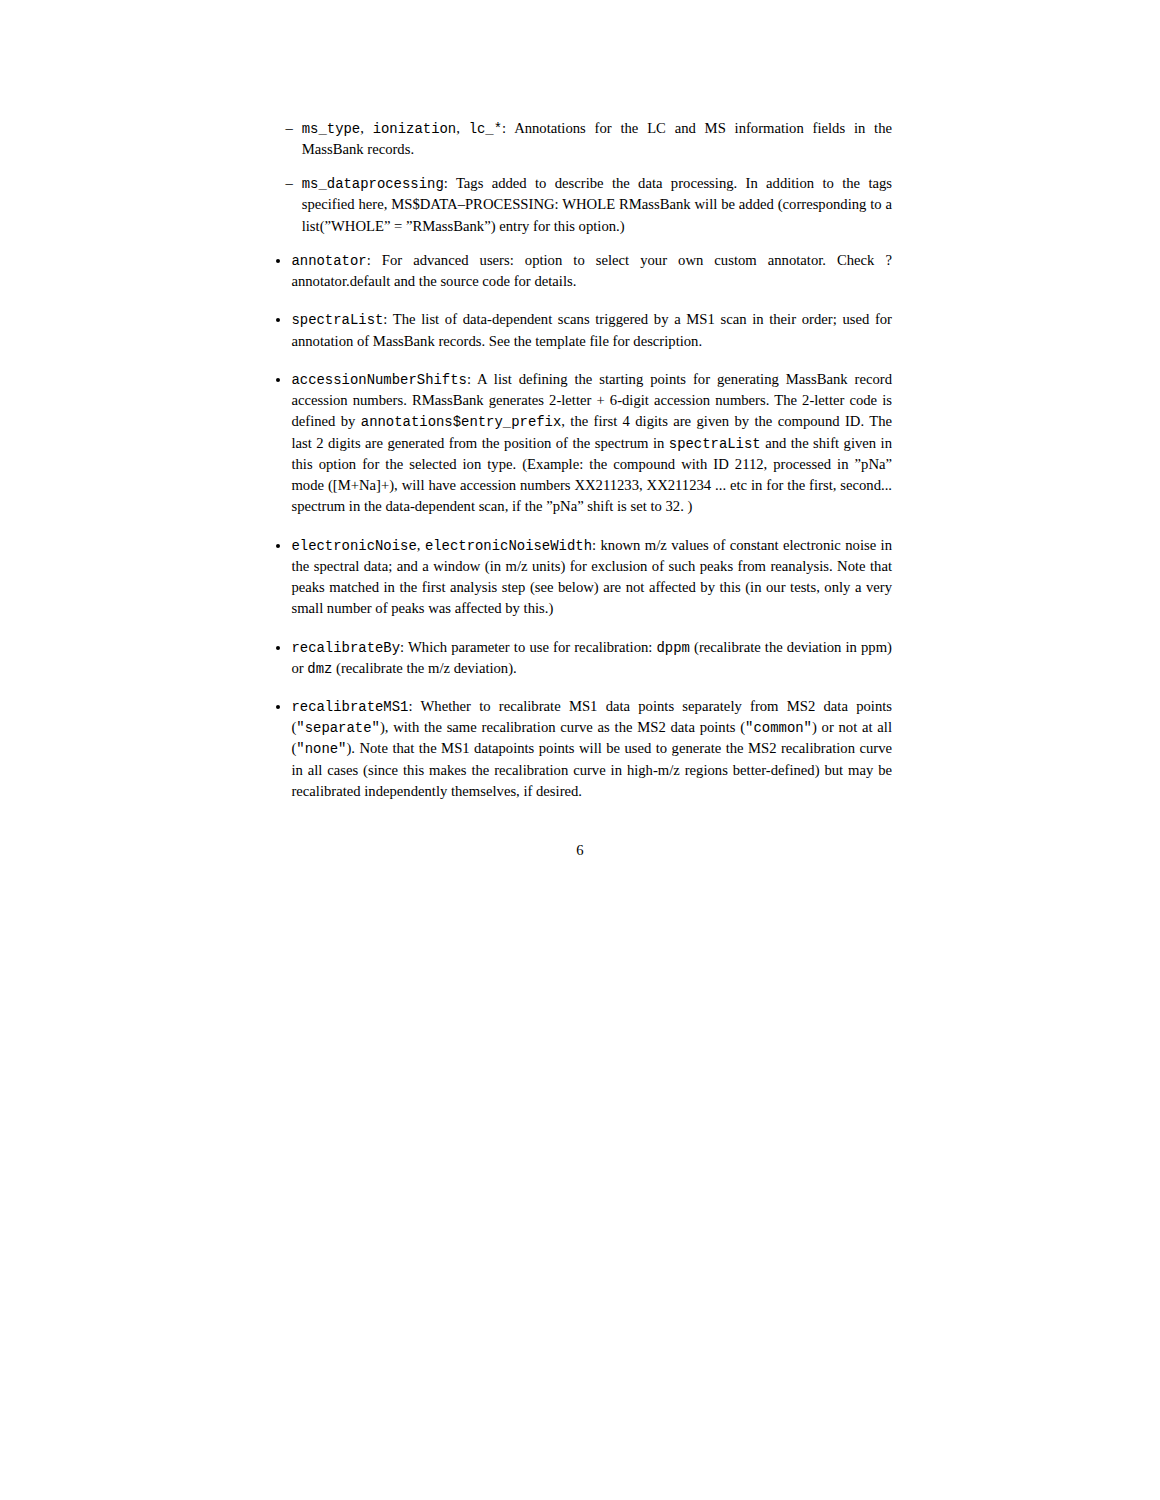ms_type, ionization, lc_*: Annotations for the LC and MS information fields in the MassBank records.
ms_dataprocessing: Tags added to describe the data processing. In addition to the tags specified here, MS$DATA–PROCESSING: WHOLE RMassBank will be added (corresponding to a list(”WHOLE” = ”RMassBank”) entry for this option.)
annotator: For advanced users: option to select your own custom annotator. Check ?annotator.default and the source code for details.
spectraList: The list of data-dependent scans triggered by a MS1 scan in their order; used for annotation of MassBank records. See the template file for description.
accessionNumberShifts: A list defining the starting points for generating MassBank record accession numbers. RMassBank generates 2-letter + 6-digit accession numbers. The 2-letter code is defined by annotations$entry_prefix, the first 4 digits are given by the compound ID. The last 2 digits are generated from the position of the spectrum in spectraList and the shift given in this option for the selected ion type. (Example: the compound with ID 2112, processed in ”pNa” mode ([M+Na]+), will have accession numbers XX211233, XX211234 ... etc in for the first, second... spectrum in the data-dependent scan, if the ”pNa” shift is set to 32. )
electronicNoise, electronicNoiseWidth: known m/z values of constant electronic noise in the spectral data; and a window (in m/z units) for exclusion of such peaks from reanalysis. Note that peaks matched in the first analysis step (see below) are not affected by this (in our tests, only a very small number of peaks was affected by this.)
recalibrateBy: Which parameter to use for recalibration: dppm (recalibrate the deviation in ppm) or dmz (recalibrate the m/z deviation).
recalibrateMS1: Whether to recalibrate MS1 data points separately from MS2 data points ("separate"), with the same recalibration curve as the MS2 data points ("common") or not at all ("none"). Note that the MS1 datapoints points will be used to generate the MS2 recalibration curve in all cases (since this makes the recalibration curve in high-m/z regions better-defined) but may be recalibrated independently themselves, if desired.
6